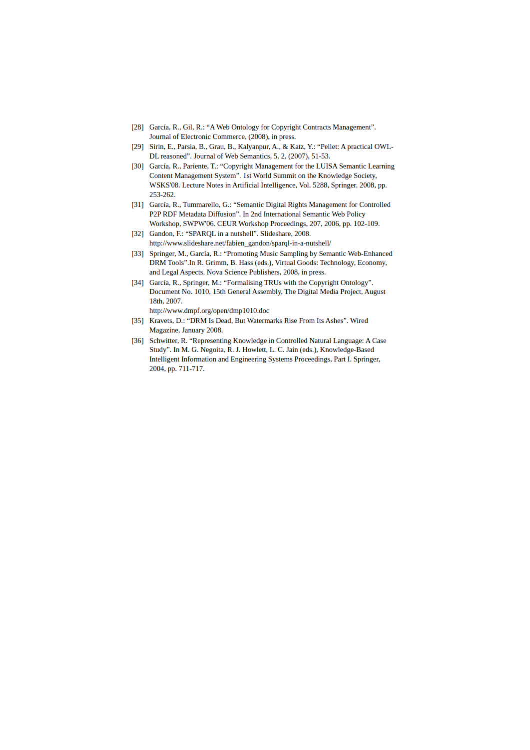[28] García, R., Gil, R.: “A Web Ontology for Copyright Contracts Management”. Journal of Electronic Commerce, (2008), in press.
[29] Sirin, E., Parsia, B., Grau, B., Kalyanpur, A., & Katz, Y.: “Pellet: A practical OWL-DL reasoned”. Journal of Web Semantics, 5, 2, (2007), 51-53.
[30] García, R., Pariente, T.: “Copyright Management for the LUISA Semantic Learning Content Management System”. 1st World Summit on the Knowledge Society, WSKS'08. Lecture Notes in Artificial Intelligence, Vol. 5288, Springer, 2008, pp. 253-262.
[31] García, R., Tummarello, G.: “Semantic Digital Rights Management for Controlled P2P RDF Metadata Diffusion”. In 2nd International Semantic Web Policy Workshop, SWPW'06. CEUR Workshop Proceedings, 207, 2006, pp. 102-109.
[32] Gandon, F.: “SPARQL in a nutshell”. Slideshare, 2008. http://www.slideshare.net/fabien_gandon/sparql-in-a-nutshell/
[33] Springer, M., García, R.: “Promoting Music Sampling by Semantic Web-Enhanced DRM Tools”.In R. Grimm, B. Hass (eds.), Virtual Goods: Technology, Economy, and Legal Aspects. Nova Science Publishers, 2008, in press.
[34] García, R., Springer, M.: “Formalising TRUs with the Copyright Ontology”. Document No. 1010, 15th General Assembly, The Digital Media Project, August 18th, 2007. http://www.dmpf.org/open/dmp1010.doc
[35] Kravets, D.: “DRM Is Dead, But Watermarks Rise From Its Ashes”. Wired Magazine, January 2008.
[36] Schwitter, R. “Representing Knowledge in Controlled Natural Language: A Case Study”. In M. G. Negoita, R. J. Howlett, L. C. Jain (eds.), Knowledge-Based Intelligent Information and Engineering Systems Proceedings, Part I. Springer, 2004, pp. 711-717.